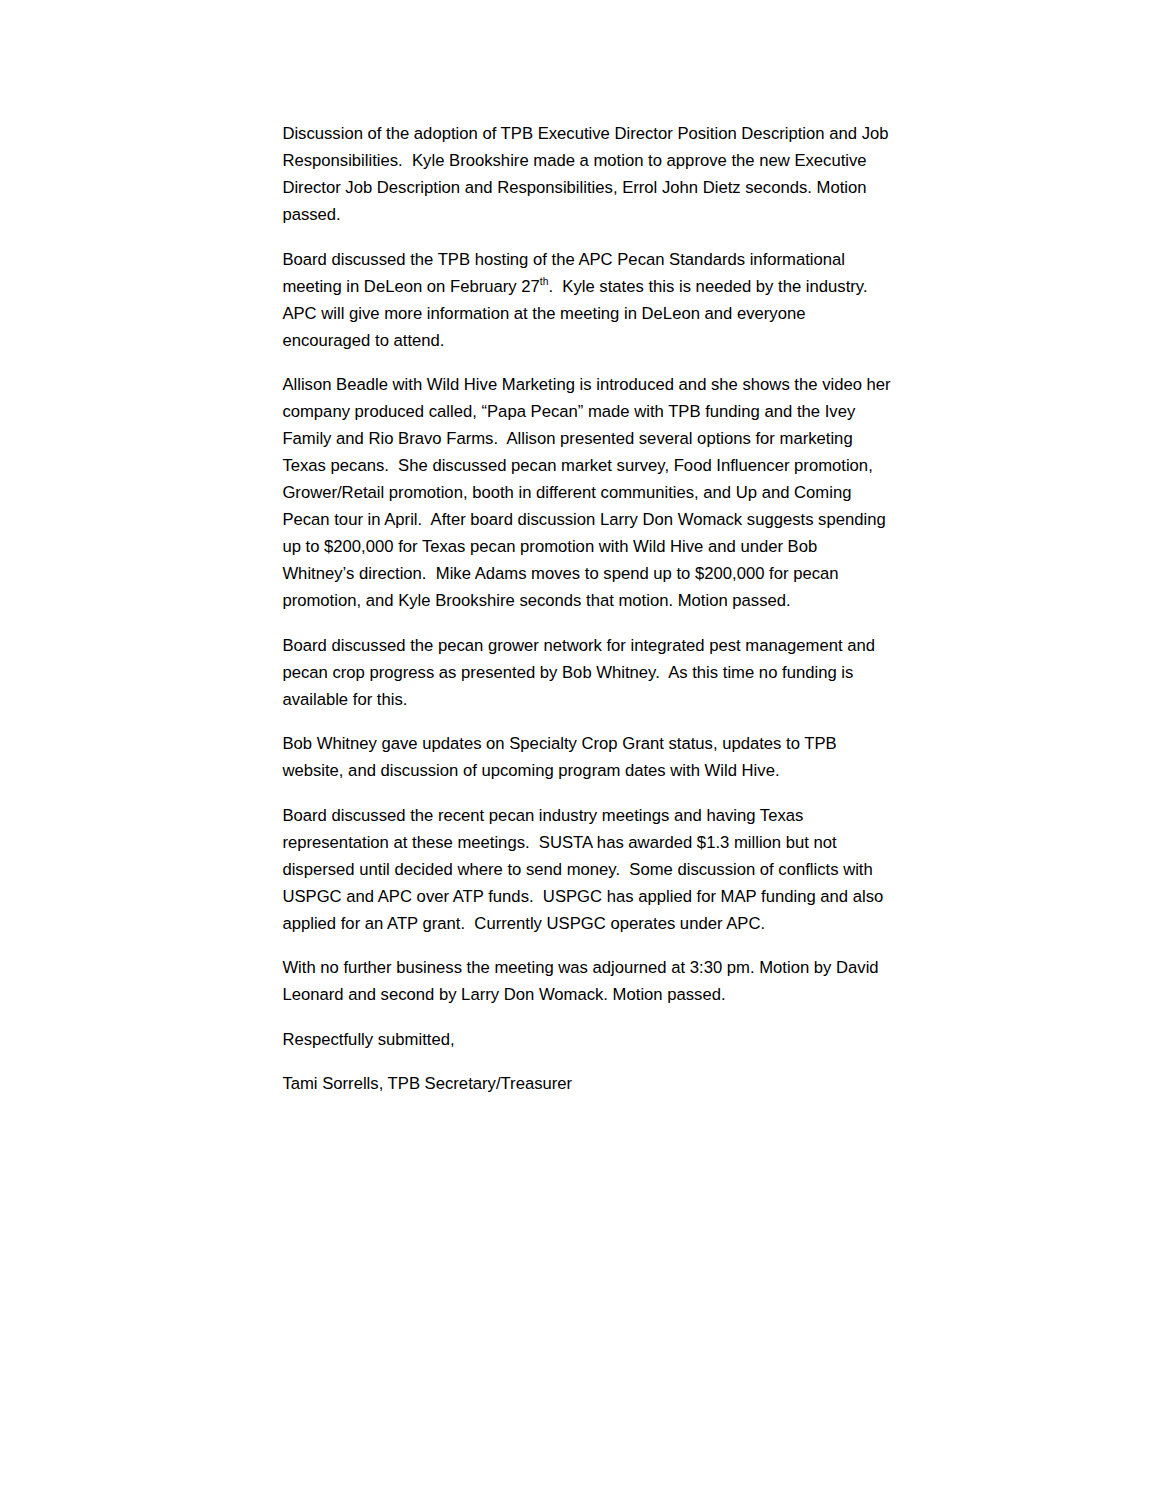Discussion of the adoption of TPB Executive Director Position Description and Job Responsibilities. Kyle Brookshire made a motion to approve the new Executive Director Job Description and Responsibilities, Errol John Dietz seconds. Motion passed.
Board discussed the TPB hosting of the APC Pecan Standards informational meeting in DeLeon on February 27th. Kyle states this is needed by the industry. APC will give more information at the meeting in DeLeon and everyone encouraged to attend.
Allison Beadle with Wild Hive Marketing is introduced and she shows the video her company produced called, “Papa Pecan” made with TPB funding and the Ivey Family and Rio Bravo Farms. Allison presented several options for marketing Texas pecans. She discussed pecan market survey, Food Influencer promotion, Grower/Retail promotion, booth in different communities, and Up and Coming Pecan tour in April. After board discussion Larry Don Womack suggests spending up to $200,000 for Texas pecan promotion with Wild Hive and under Bob Whitney’s direction. Mike Adams moves to spend up to $200,000 for pecan promotion, and Kyle Brookshire seconds that motion. Motion passed.
Board discussed the pecan grower network for integrated pest management and pecan crop progress as presented by Bob Whitney. As this time no funding is available for this.
Bob Whitney gave updates on Specialty Crop Grant status, updates to TPB website, and discussion of upcoming program dates with Wild Hive.
Board discussed the recent pecan industry meetings and having Texas representation at these meetings. SUSTA has awarded $1.3 million but not dispersed until decided where to send money. Some discussion of conflicts with USPGC and APC over ATP funds. USPGC has applied for MAP funding and also applied for an ATP grant. Currently USPGC operates under APC.
With no further business the meeting was adjourned at 3:30 pm. Motion by David Leonard and second by Larry Don Womack. Motion passed.
Respectfully submitted,
Tami Sorrells, TPB Secretary/Treasurer